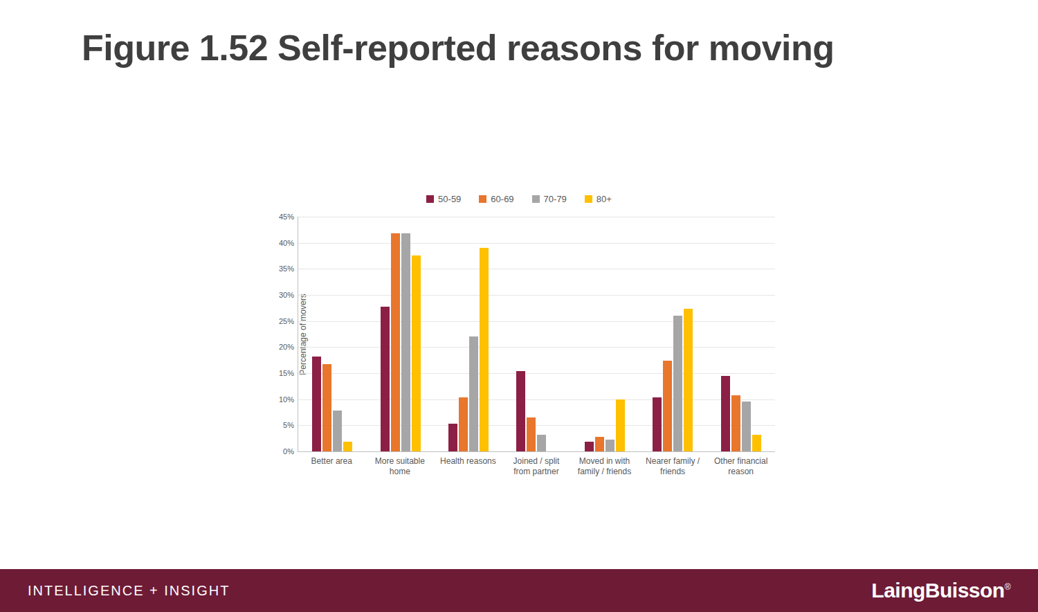Figure 1.52 Self-reported reasons for moving
50-59 60-69 70-79 80+
Percentage of movers
45%
40%
35%
30%
25%
20%
15%
10%
5%
0%
Better area
More suitable home
Health reasons
Joined / split from partner
Moved in with family / friends
Nearer family / friends
Other financial reason
INTELLIGENCE + INSIGHT
LaingBuisson®